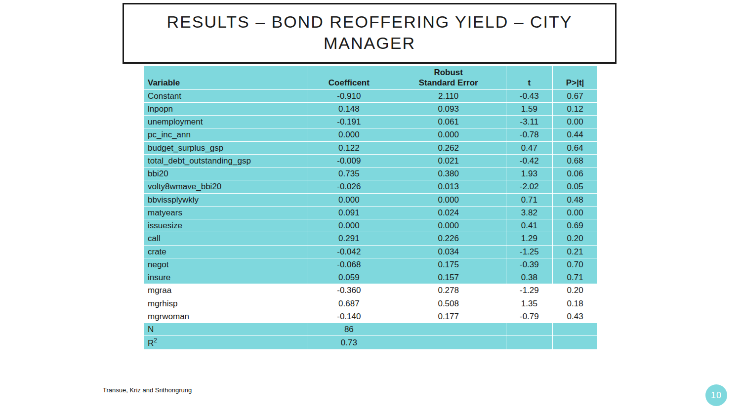Results – Bond Reoffering Yield – City Manager
| Variable | Coefficent | Robust Standard Error | t | P>/t/ |
| --- | --- | --- | --- | --- |
| Constant | -0.910 | 2.110 | -0.43 | 0.67 |
| lnpopn | 0.148 | 0.093 | 1.59 | 0.12 |
| unemployment | -0.191 | 0.061 | -3.11 | 0.00 |
| pc_inc_ann | 0.000 | 0.000 | -0.78 | 0.44 |
| budget_surplus_gsp | 0.122 | 0.262 | 0.47 | 0.64 |
| total_debt_outstanding_gsp | -0.009 | 0.021 | -0.42 | 0.68 |
| bbi20 | 0.735 | 0.380 | 1.93 | 0.06 |
| volty8wmave_bbi20 | -0.026 | 0.013 | -2.02 | 0.05 |
| bbvissplywkly | 0.000 | 0.000 | 0.71 | 0.48 |
| matyears | 0.091 | 0.024 | 3.82 | 0.00 |
| issuesize | 0.000 | 0.000 | 0.41 | 0.69 |
| call | 0.291 | 0.226 | 1.29 | 0.20 |
| crate | -0.042 | 0.034 | -1.25 | 0.21 |
| negot | -0.068 | 0.175 | -0.39 | 0.70 |
| insure | 0.059 | 0.157 | 0.38 | 0.71 |
| mgraa | -0.360 | 0.278 | -1.29 | 0.20 |
| mgrhisp | 0.687 | 0.508 | 1.35 | 0.18 |
| mgrwoman | -0.140 | 0.177 | -0.79 | 0.43 |
| N | 86 | | | |
| R 2 | 0.73 | | | |
Transue, Kriz and Srithongrung
10